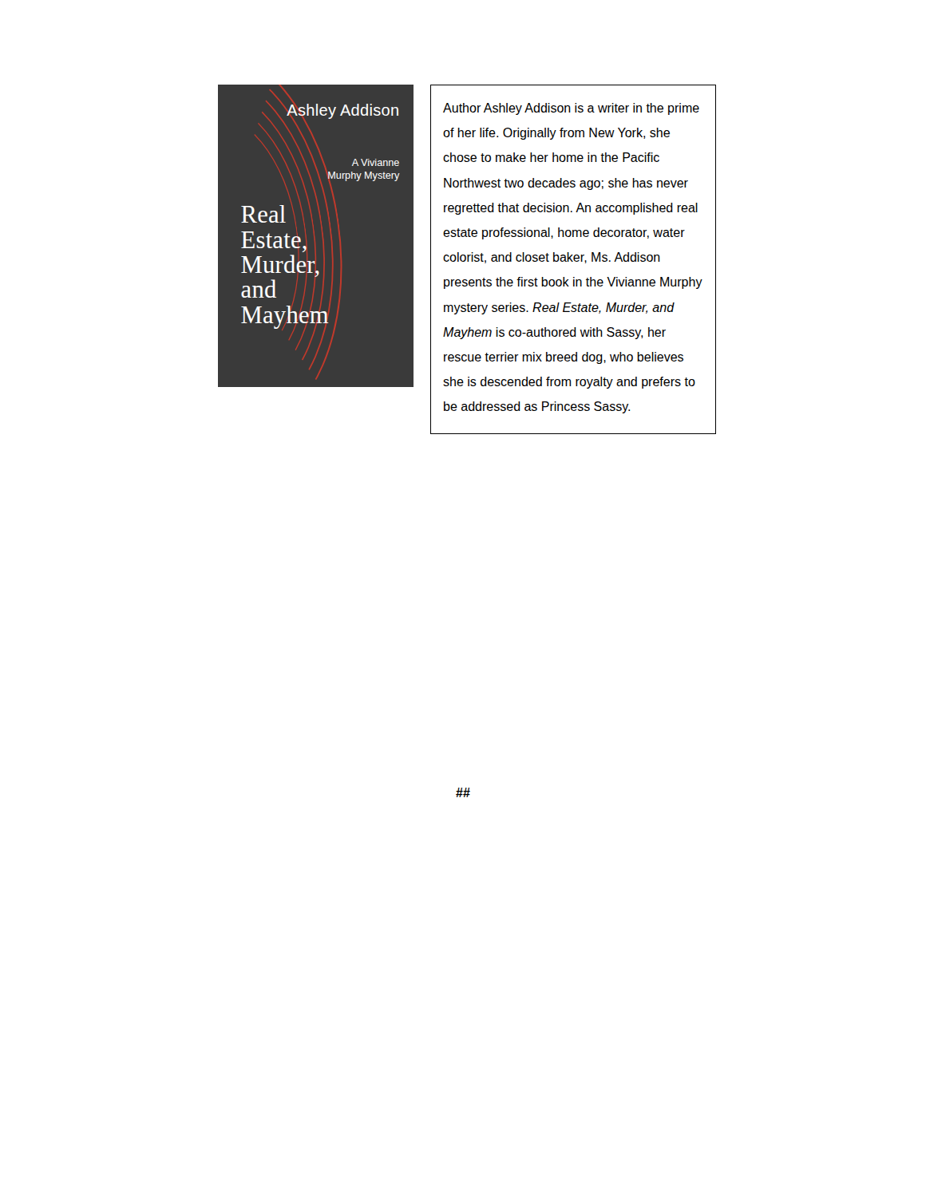Ashley Addison
A Vivianne
Murphy Mystery
Real
Estate,
Murder,
and
Mayhem
Author Ashley Addison is a writer in the prime of her life. Originally from New York, she chose to make her home in the Pacific Northwest two decades ago; she has never regretted that decision. An accomplished real estate professional, home decorator, water colorist, and closet baker, Ms. Addison presents the first book in the Vivianne Murphy mystery series. Real Estate, Murder, and Mayhem is co-authored with Sassy, her rescue terrier mix breed dog, who believes she is descended from royalty and prefers to be addressed as Princess Sassy.
##